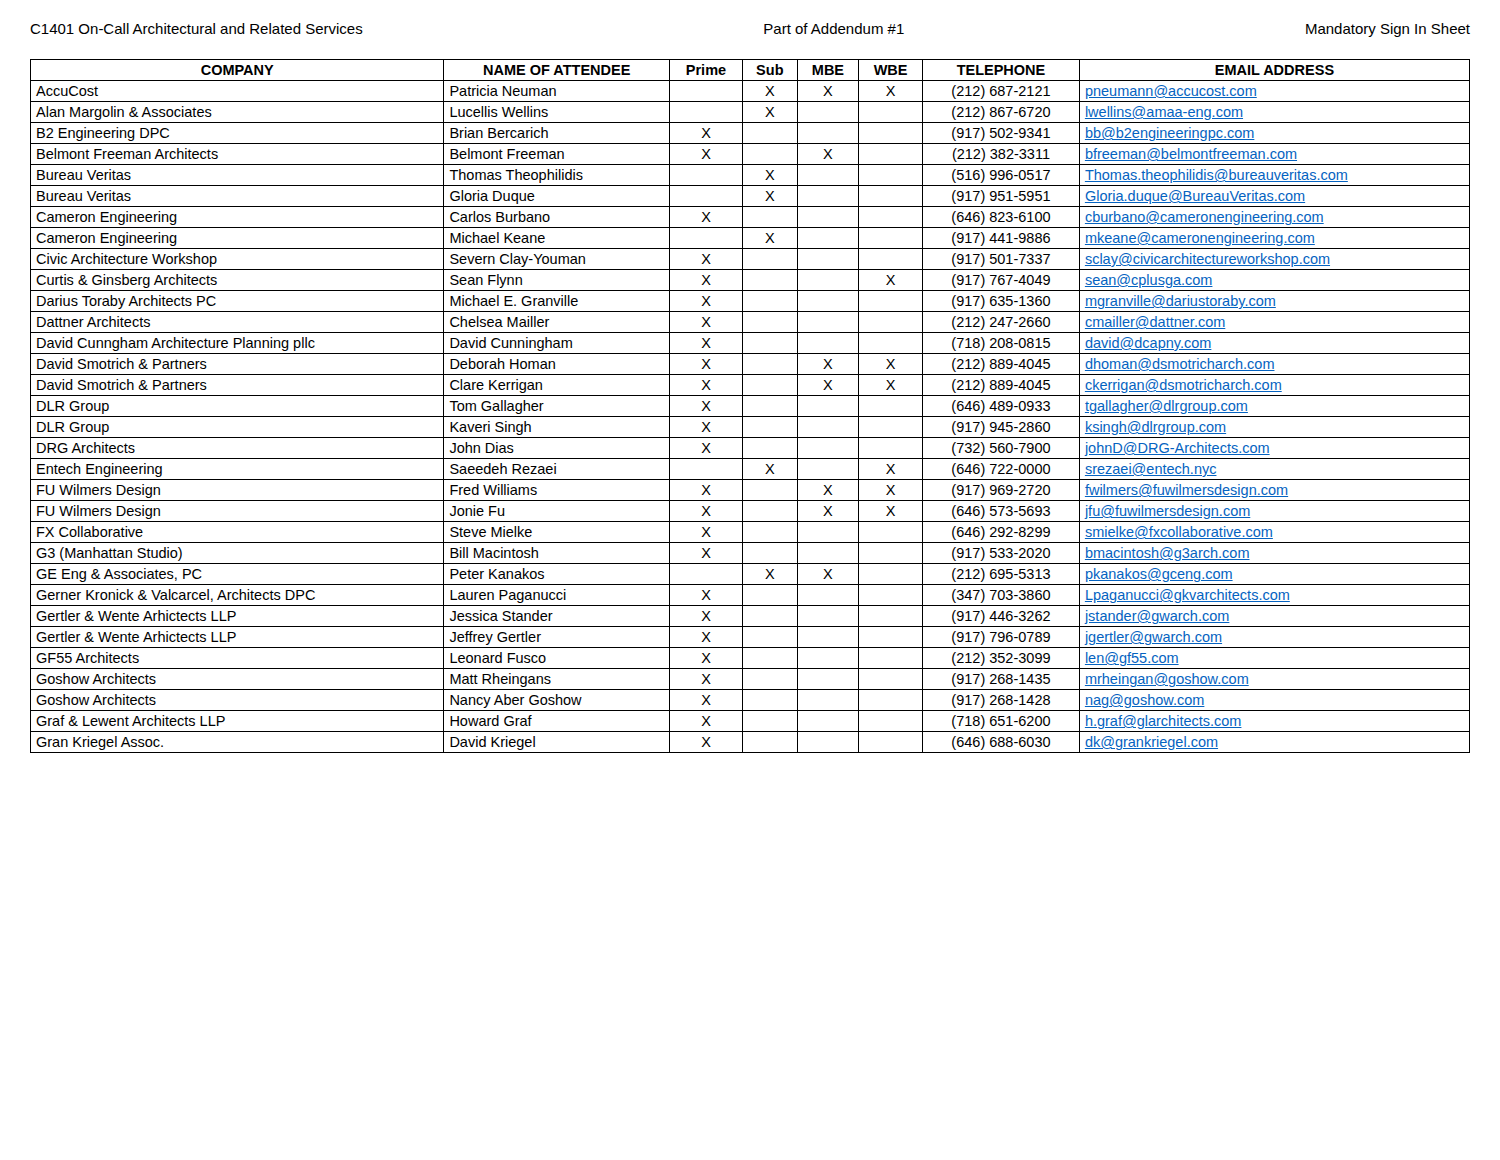C1401 On-Call Architectural and Related Services
Part of Addendum #1
Mandatory Sign In Sheet
| COMPANY | NAME OF ATTENDEE | Prime | Sub | MBE | WBE | TELEPHONE | EMAIL ADDRESS |
| --- | --- | --- | --- | --- | --- | --- | --- |
| AccuCost | Patricia Neuman | | X | X | X | (212) 687-2121 | pneumann@accucost.com |
| Alan Margolin & Associates | Lucellis Wellins | | X | | | (212) 867-6720 | lwellins@amaa-eng.com |
| B2 Engineering DPC | Brian Bercarich | X | | | | (917) 502-9341 | bb@b2engineeringpc.com |
| Belmont Freeman Architects | Belmont Freeman | X | | X | | (212) 382-3311 | bfreeman@belmontfreeman.com |
| Bureau Veritas | Thomas Theophilidis | | X | | | (516) 996-0517 | Thomas.theophilidis@bureauveritas.com |
| Bureau Veritas | Gloria Duque | | X | | | (917) 951-5951 | Gloria.duque@BureauVeritas.com |
| Cameron Engineering | Carlos Burbano | X | | | | (646) 823-6100 | cburbano@cameronengineering.com |
| Cameron Engineering | Michael Keane | | X | | | (917) 441-9886 | mkeane@cameronengineering.com |
| Civic Architecture Workshop | Severn Clay-Youman | X | | | | (917) 501-7337 | sclay@civicarchitectureworkshop.com |
| Curtis & Ginsberg Architects | Sean Flynn | X | | | X | (917) 767-4049 | sean@cplusga.com |
| Darius Toraby Architects PC | Michael E. Granville | X | | | | (917) 635-1360 | mgranville@dariustoraby.com |
| Dattner Architects | Chelsea Mailler | X | | | | (212) 247-2660 | cmailler@dattner.com |
| David Cunngham Architecture Planning pllc | David Cunningham | X | | | | (718) 208-0815 | david@dcapny.com |
| David Smotrich & Partners | Deborah Homan | X | | X | X | (212) 889-4045 | dhoman@dsmotricharch.com |
| David Smotrich & Partners | Clare Kerrigan | X | | X | X | (212) 889-4045 | ckerrigan@dsmotricharch.com |
| DLR Group | Tom Gallagher | X | | | | (646) 489-0933 | tgallagher@dlrgroup.com |
| DLR Group | Kaveri Singh | X | | | | (917) 945-2860 | ksingh@dlrgroup.com |
| DRG Architects | John Dias | X | | | | (732) 560-7900 | johnD@DRG-Architects.com |
| Entech Engineering | Saeedeh Rezaei | | X | | X | (646) 722-0000 | srezaei@entech.nyc |
| FU Wilmers Design | Fred Williams | X | | X | X | (917) 969-2720 | fwilmers@fuwilmersdesign.com |
| FU Wilmers Design | Jonie Fu | X | | X | X | (646) 573-5693 | jfu@fuwilmersdesign.com |
| FX Collaborative | Steve Mielke | X | | | | (646) 292-8299 | smielke@fxcollaborative.com |
| G3 (Manhattan Studio) | Bill Macintosh | X | | | | (917) 533-2020 | bmacintosh@g3arch.com |
| GE Eng & Associates, PC | Peter Kanakos | | X | X | | (212) 695-5313 | pkanakos@gceng.com |
| Gerner Kronick & Valcarcel, Architects DPC | Lauren Paganucci | X | | | | (347) 703-3860 | Lpaganucci@gkvarchitects.com |
| Gertler & Wente Arhictects LLP | Jessica Stander | X | | | | (917) 446-3262 | jstander@gwarch.com |
| Gertler & Wente Arhictects LLP | Jeffrey Gertler | X | | | | (917) 796-0789 | jgertler@gwarch.com |
| GF55 Architects | Leonard Fusco | X | | | | (212) 352-3099 | len@gf55.com |
| Goshow Architects | Matt Rheingans | X | | | | (917) 268-1435 | mrheingan@goshow.com |
| Goshow Architects | Nancy Aber Goshow | X | | | | (917) 268-1428 | nag@goshow.com |
| Graf & Lewent Architects LLP | Howard Graf | X | | | | (718) 651-6200 | h.graf@glarchitects.com |
| Gran Kriegel Assoc. | David Kriegel | X | | | | (646) 688-6030 | dk@grankriegel.com |